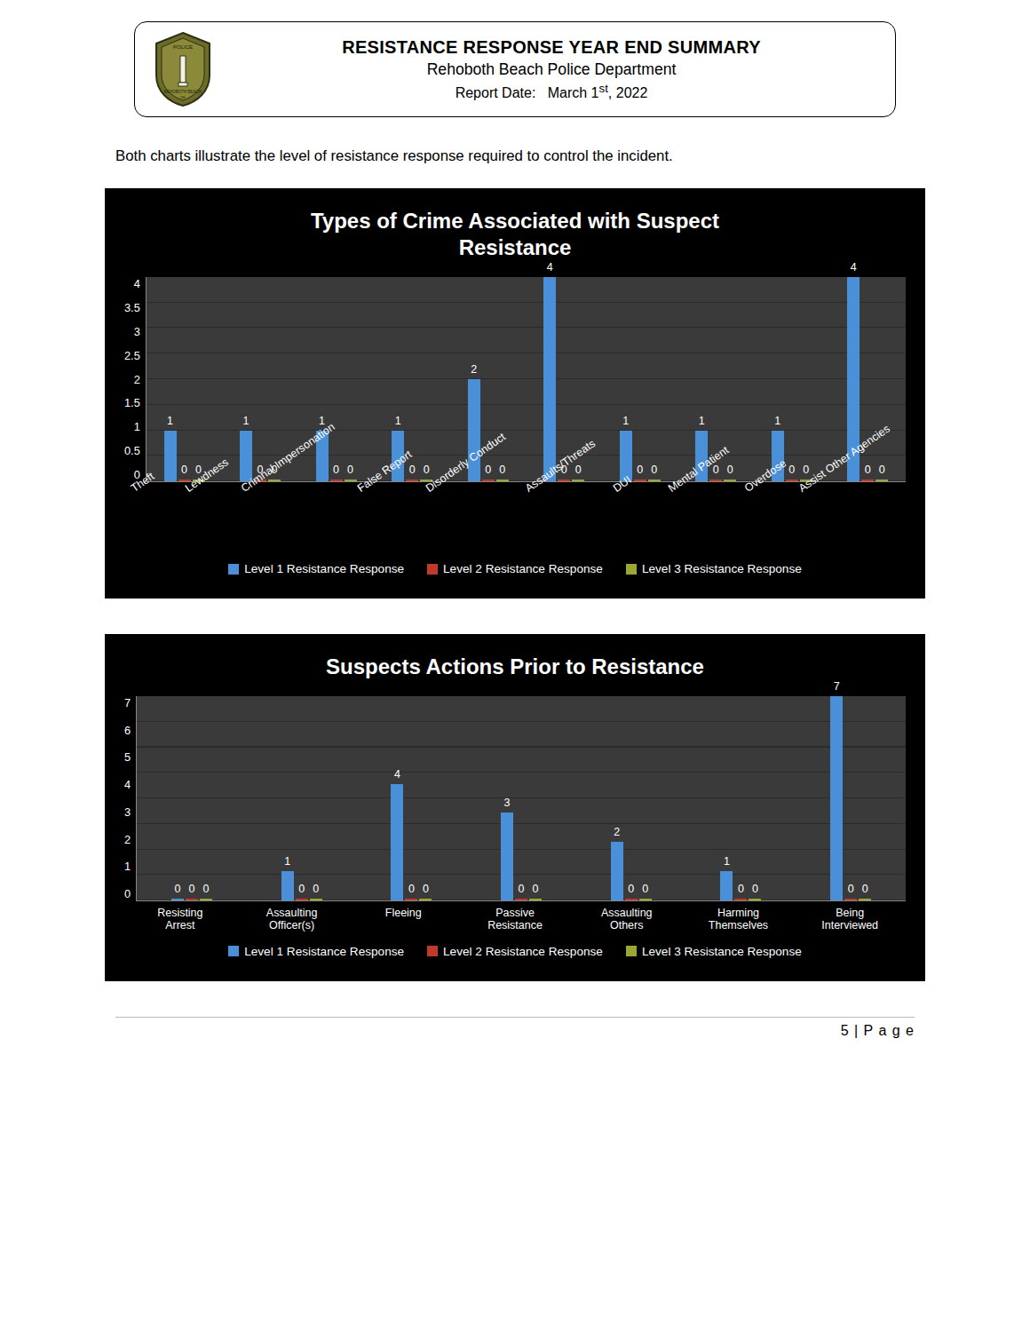POLICE REHOBOTH BEACH DE
RESISTANCE RESPONSE YEAR END SUMMARY
Rehoboth Beach Police Department
Report Date: March 1st, 2022
Both charts illustrate the level of resistance response required to control the incident.
Types of Crime Associated with Suspect
Resistance
43.532.521.510.50
1
0
0
1
0
0
1
0
0
1
0
0
2
0
0
4
0
0
1
0
0
1
0
0
1
0
0
4
0
0
Theft Lewdness Crimnal Impersonation False Report Disorderly Conduct Assaults/Threats DUI Mental Patient Overdose Assist Other Agencies
Level 1 Resistance Response
Level 2 Resistance Response
Level 3 Resistance Response
Suspects Actions Prior to Resistance
76543210
0
0
0
1
0
0
4
0
0
3
0
0
2
0
0
1
0
0
7
0
0
Resisting
Arrest Assaulting
Officer(s) Fleeing Passive
Resistance Assaulting
Others Harming
Themselves Being
Interviewed
Level 1 Resistance Response
Level 2 Resistance Response
Level 3 Resistance Response
5 | P a g e